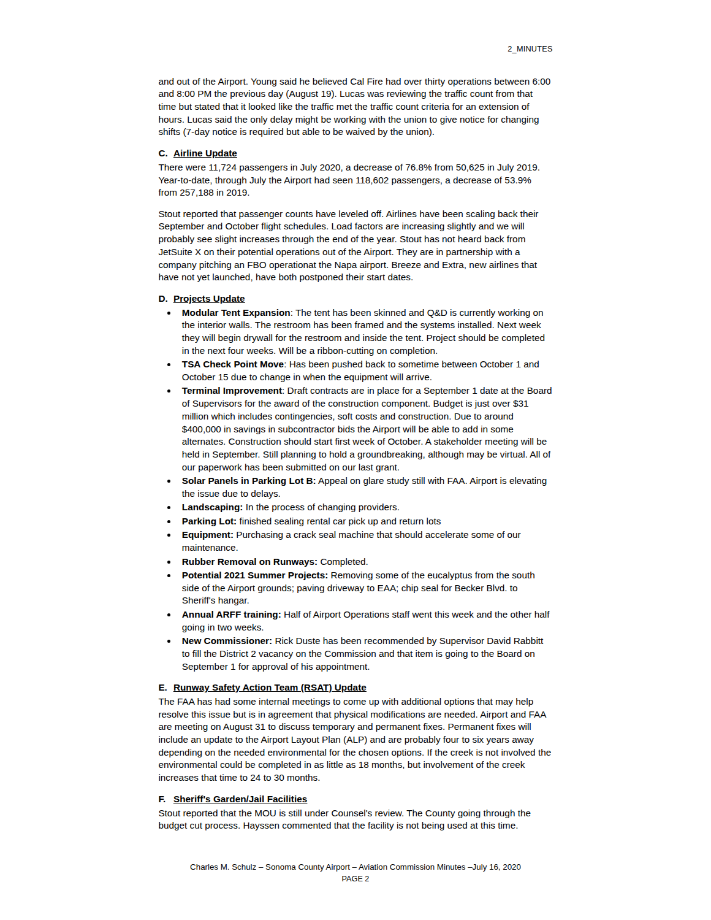2_MINUTES
and out of the Airport. Young said he believed Cal Fire had over thirty operations between 6:00 and 8:00 PM the previous day (August 19). Lucas was reviewing the traffic count from that time but stated that it looked like the traffic met the traffic count criteria for an extension of hours. Lucas said the only delay might be working with the union to give notice for changing shifts (7-day notice is required but able to be waived by the union).
C. Airline Update
There were 11,724 passengers in July 2020, a decrease of 76.8% from 50,625 in July 2019. Year-to-date, through July the Airport had seen 118,602 passengers, a decrease of 53.9% from 257,188 in 2019.
Stout reported that passenger counts have leveled off. Airlines have been scaling back their September and October flight schedules. Load factors are increasing slightly and we will probably see slight increases through the end of the year. Stout has not heard back from JetSuite X on their potential operations out of the Airport. They are in partnership with a company pitching an FBO operationat the Napa airport. Breeze and Extra, new airlines that have not yet launched, have both postponed their start dates.
D. Projects Update
Modular Tent Expansion: The tent has been skinned and Q&D is currently working on the interior walls. The restroom has been framed and the systems installed. Next week they will begin drywall for the restroom and inside the tent. Project should be completed in the next four weeks. Will be a ribbon-cutting on completion.
TSA Check Point Move: Has been pushed back to sometime between October 1 and October 15 due to change in when the equipment will arrive.
Terminal Improvement: Draft contracts are in place for a September 1 date at the Board of Supervisors for the award of the construction component. Budget is just over $31 million which includes contingencies, soft costs and construction. Due to around $400,000 in savings in subcontractor bids the Airport will be able to add in some alternates. Construction should start first week of October. A stakeholder meeting will be held in September. Still planning to hold a groundbreaking, although may be virtual. All of our paperwork has been submitted on our last grant.
Solar Panels in Parking Lot B: Appeal on glare study still with FAA. Airport is elevating the issue due to delays.
Landscaping: In the process of changing providers.
Parking Lot: finished sealing rental car pick up and return lots
Equipment: Purchasing a crack seal machine that should accelerate some of our maintenance.
Rubber Removal on Runways: Completed.
Potential 2021 Summer Projects: Removing some of the eucalyptus from the south side of the Airport grounds; paving driveway to EAA; chip seal for Becker Blvd. to Sheriff's hangar.
Annual ARFF training: Half of Airport Operations staff went this week and the other half going in two weeks.
New Commissioner: Rick Duste has been recommended by Supervisor David Rabbitt to fill the District 2 vacancy on the Commission and that item is going to the Board on September 1 for approval of his appointment.
E. Runway Safety Action Team (RSAT) Update
The FAA has had some internal meetings to come up with additional options that may help resolve this issue but is in agreement that physical modifications are needed. Airport and FAA are meeting on August 31 to discuss temporary and permanent fixes. Permanent fixes will include an update to the Airport Layout Plan (ALP) and are probably four to six years away depending on the needed environmental for the chosen options. If the creek is not involved the environmental could be completed in as little as 18 months, but involvement of the creek increases that time to 24 to 30 months.
F. Sheriff's Garden/Jail Facilities
Stout reported that the MOU is still under Counsel's review. The County going through the budget cut process. Hayssen commented that the facility is not being used at this time.
Charles M. Schulz – Sonoma County Airport – Aviation Commission Minutes –July 16, 2020
PAGE 2